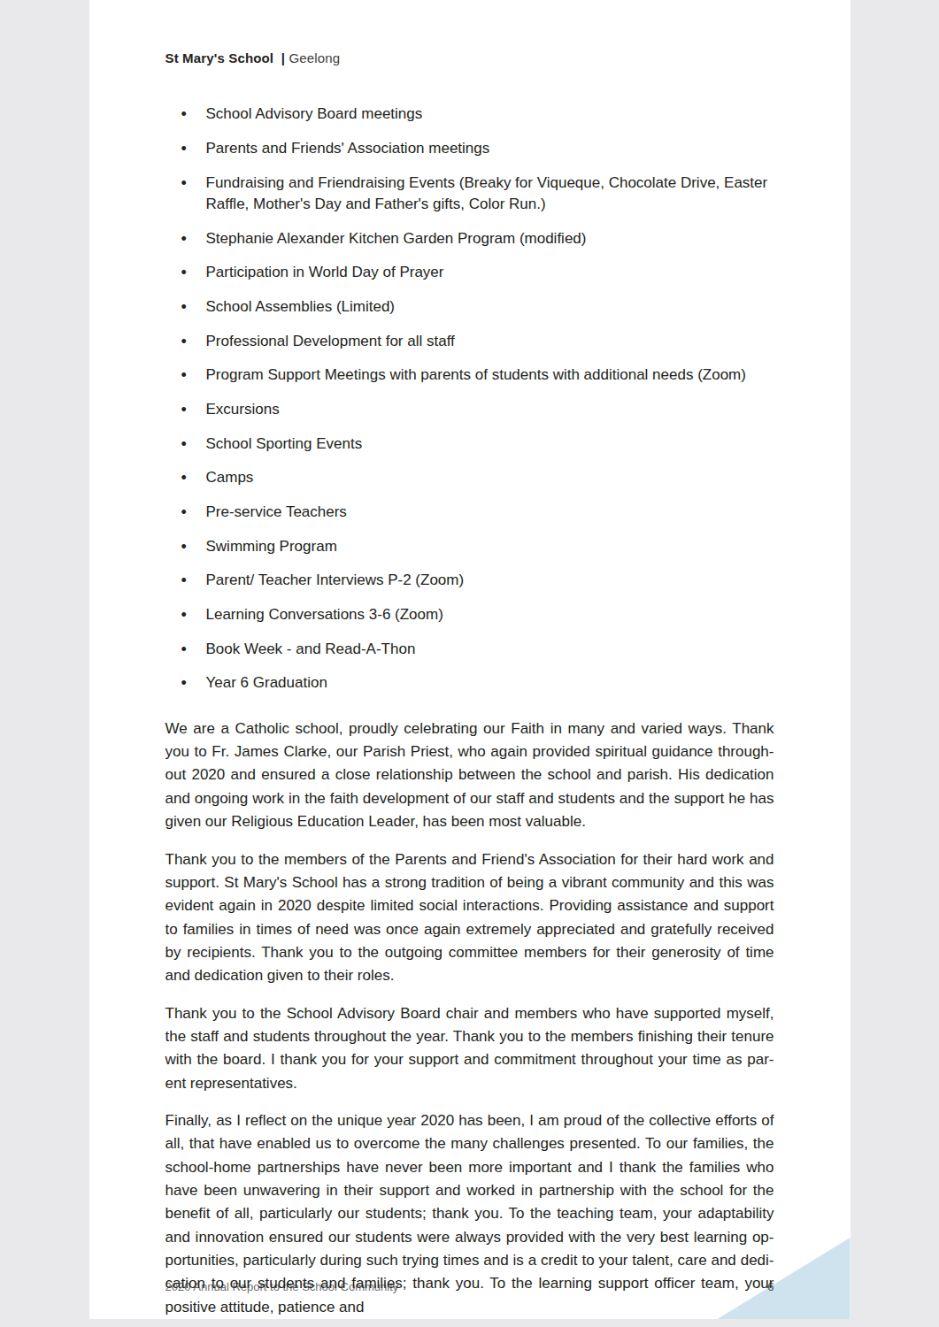St Mary's School | Geelong
School Advisory Board meetings
Parents and Friends' Association meetings
Fundraising and Friendraising Events (Breaky for Viqueque, Chocolate Drive, Easter Raffle, Mother's Day and Father's gifts, Color Run.)
Stephanie Alexander Kitchen Garden Program (modified)
Participation in World Day of Prayer
School Assemblies (Limited)
Professional Development for all staff
Program Support Meetings with parents of students with additional needs (Zoom)
Excursions
School Sporting Events
Camps
Pre-service Teachers
Swimming Program
Parent/ Teacher Interviews P-2 (Zoom)
Learning Conversations 3-6 (Zoom)
Book Week - and Read-A-Thon
Year 6 Graduation
We are a Catholic school, proudly celebrating our Faith in many and varied ways. Thank you to Fr. James Clarke, our Parish Priest, who again provided spiritual guidance throughout 2020 and ensured a close relationship between the school and parish. His dedication and ongoing work in the faith development of our staff and students and the support he has given our Religious Education Leader, has been most valuable.
Thank you to the members of the Parents and Friend's Association for their hard work and support. St Mary's School has a strong tradition of being a vibrant community and this was evident again in 2020 despite limited social interactions. Providing assistance and support to families in times of need was once again extremely appreciated and gratefully received by recipients. Thank you to the outgoing committee members for their generosity of time and dedication given to their roles.
Thank you to the School Advisory Board chair and members who have supported myself, the staff and students throughout the year. Thank you to the members finishing their tenure with the board. I thank you for your support and commitment throughout your time as parent representatives.
Finally, as I reflect on the unique year 2020 has been, I am proud of the collective efforts of all, that have enabled us to overcome the many challenges presented. To our families, the school-home partnerships have never been more important and I thank the families who have been unwavering in their support and worked in partnership with the school for the benefit of all, particularly our students; thank you. To the teaching team, your adaptability and innovation ensured our students were always provided with the very best learning opportunities, particularly during such trying times and is a credit to your talent, care and dedication to our students and families; thank you. To the learning support officer team, your positive attitude, patience and
2020 Annual Report to the School Community 6